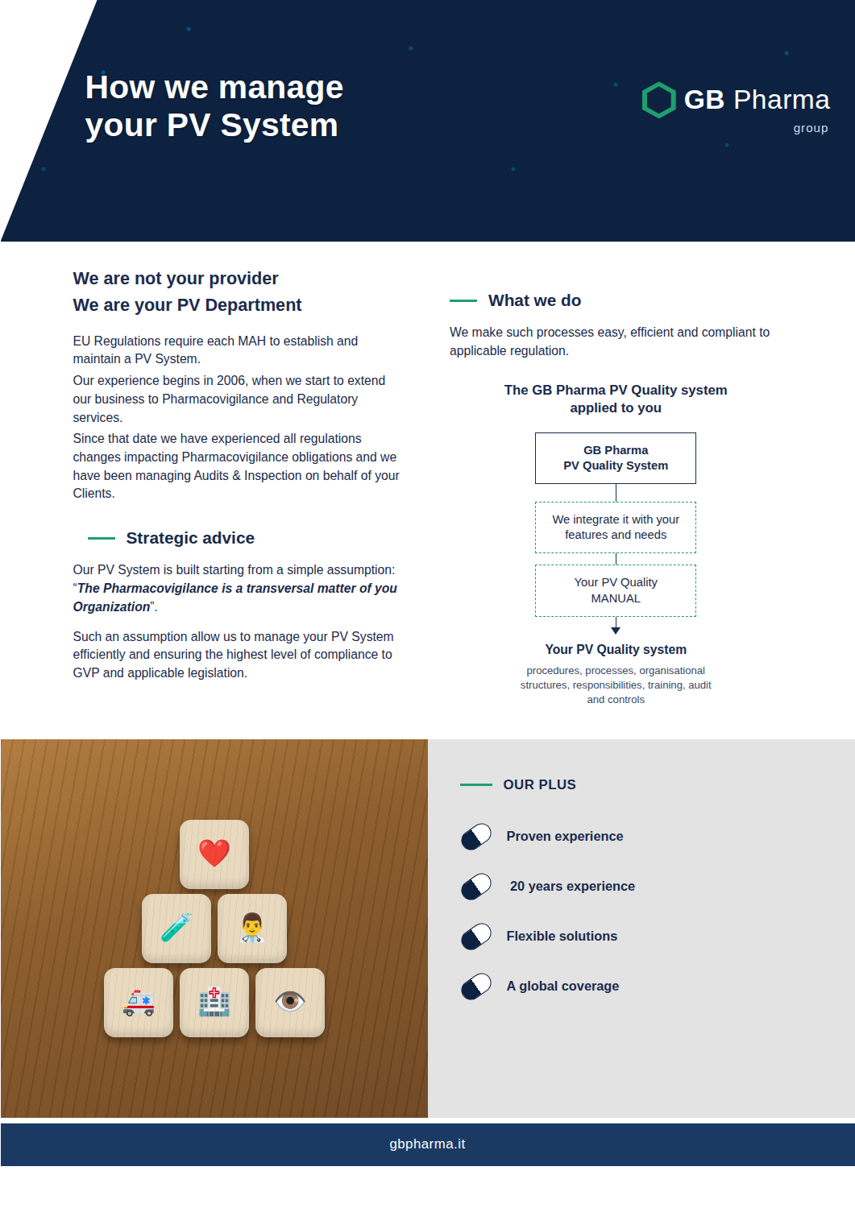How we manage
your PV System
GB Pharma
group
We are not your provider
We are your PV Department
EU Regulations require each MAH to establish and maintain a PV System.
Our experience begins in 2006, when we start to extend our business to Pharmacovigilance and Regulatory services.
Since that date we have experienced all regulations changes impacting Pharmacovigilance obligations and we have been managing Audits & Inspection on behalf of your Clients.
Strategic advice
Our PV System is built starting from a simple assumption: “The Pharmacovigilance is a transversal matter of you Organization”.
Such an assumption allow us to manage your PV System efficiently and ensuring the highest level of compliance to GVP and applicable legislation.
What we do
We make such processes easy, efficient and compliant to applicable regulation.
The GB Pharma PV Quality system
applied to you
GB Pharma
PV Quality System
We integrate it with your features and needs
Your PV Quality
MANUAL
Your PV Quality system
procedures, processes, organisational structures, responsibilities, training, audit and controls
❤️
🧪
👨‍⚕️
🚑
🏥
👁️
OUR PLUS
Proven experience
20 years experience
Flexible solutions
A global coverage
gbpharma.it